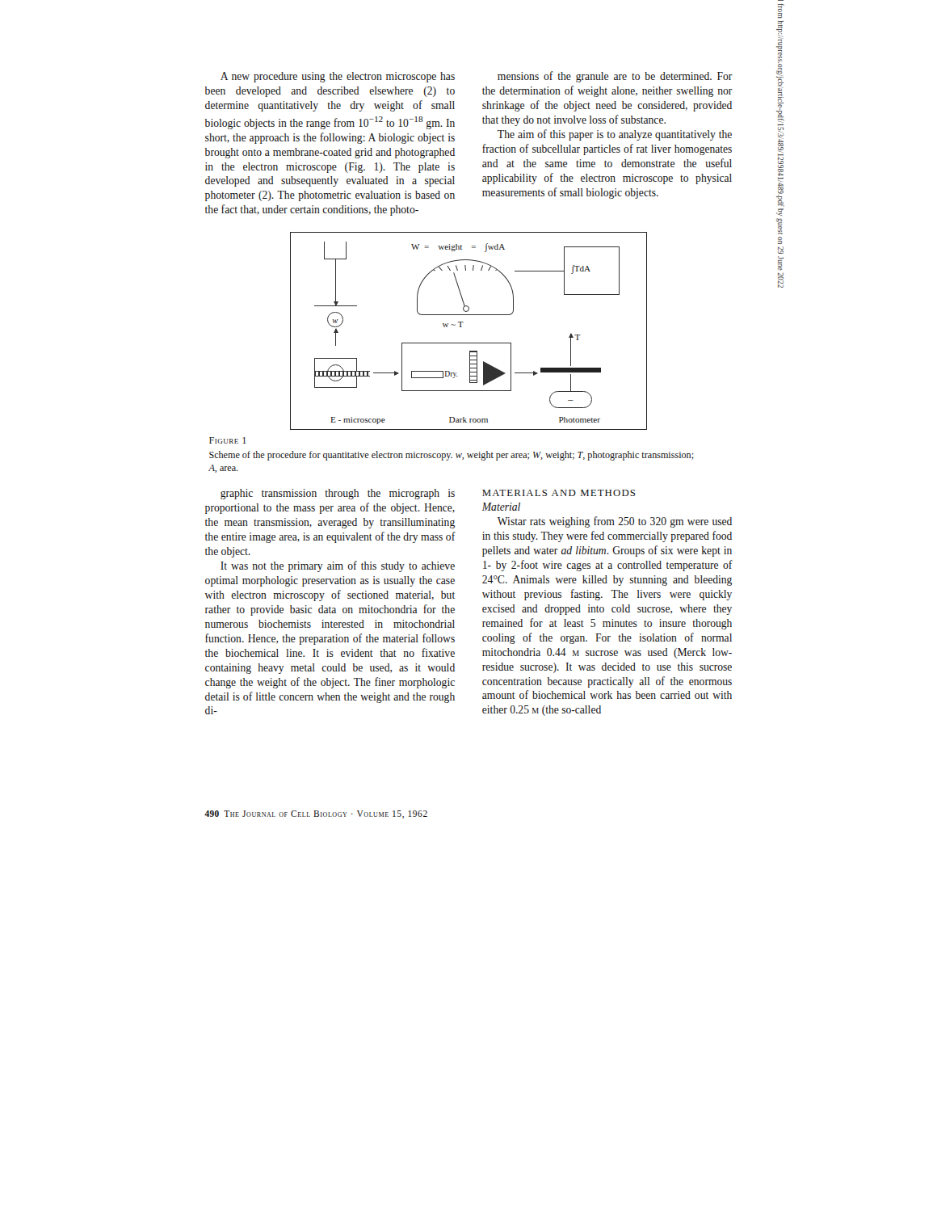Downloaded from http://rupress.org/jcb/article-pdf/15/3/489/1299841/489.pdf by guest on 29 June 2022
A new procedure using the electron microscope has been developed and described elsewhere (2) to determine quantitatively the dry weight of small biologic objects in the range from 10−12 to 10−18 gm. In short, the approach is the following: A biologic object is brought onto a membrane-coated grid and photographed in the electron microscope (Fig. 1). The plate is developed and subsequently evaluated in a special photometer (2). The photometric evaluation is based on the fact that, under certain conditions, the photo-
mensions of the granule are to be determined. For the determination of weight alone, neither swelling nor shrinkage of the object need be considered, provided that they do not involve loss of substance.
The aim of this paper is to analyze quantitatively the fraction of subcellular particles of rat liver homogenates and at the same time to demonstrate the useful applicability of the electron microscope to physical measurements of small biologic objects.
w
A
W = weight = ∫wdA
∫TdA
w ~ T
Dry.
T
–
E - microscope Dark room Photometer
Figure 1
Scheme of the procedure for quantitative electron microscopy. w, weight per area; W, weight; T, photographic transmission; A, area.
graphic transmission through the micrograph is proportional to the mass per area of the object. Hence, the mean transmission, averaged by transilluminating the entire image area, is an equivalent of the dry mass of the object.
It was not the primary aim of this study to achieve optimal morphologic preservation as is usually the case with electron microscopy of sectioned material, but rather to provide basic data on mitochondria for the numerous biochemists interested in mitochondrial function. Hence, the preparation of the material follows the biochemical line. It is evident that no fixative containing heavy metal could be used, as it would change the weight of the object. The finer morphologic detail is of little concern when the weight and the rough di-
MATERIALS AND METHODS
Material
Wistar rats weighing from 250 to 320 gm were used in this study. They were fed commercially prepared food pellets and water ad libitum. Groups of six were kept in 1- by 2-foot wire cages at a controlled temperature of 24°C. Animals were killed by stunning and bleeding without previous fasting. The livers were quickly excised and dropped into cold sucrose, where they remained for at least 5 minutes to insure thorough cooling of the organ. For the isolation of normal mitochondria 0.44 m sucrose was used (Merck low-residue sucrose). It was decided to use this sucrose concentration because practically all of the enormous amount of biochemical work has been carried out with either 0.25 m (the so-called
490 The Journal of Cell Biology · Volume 15, 1962